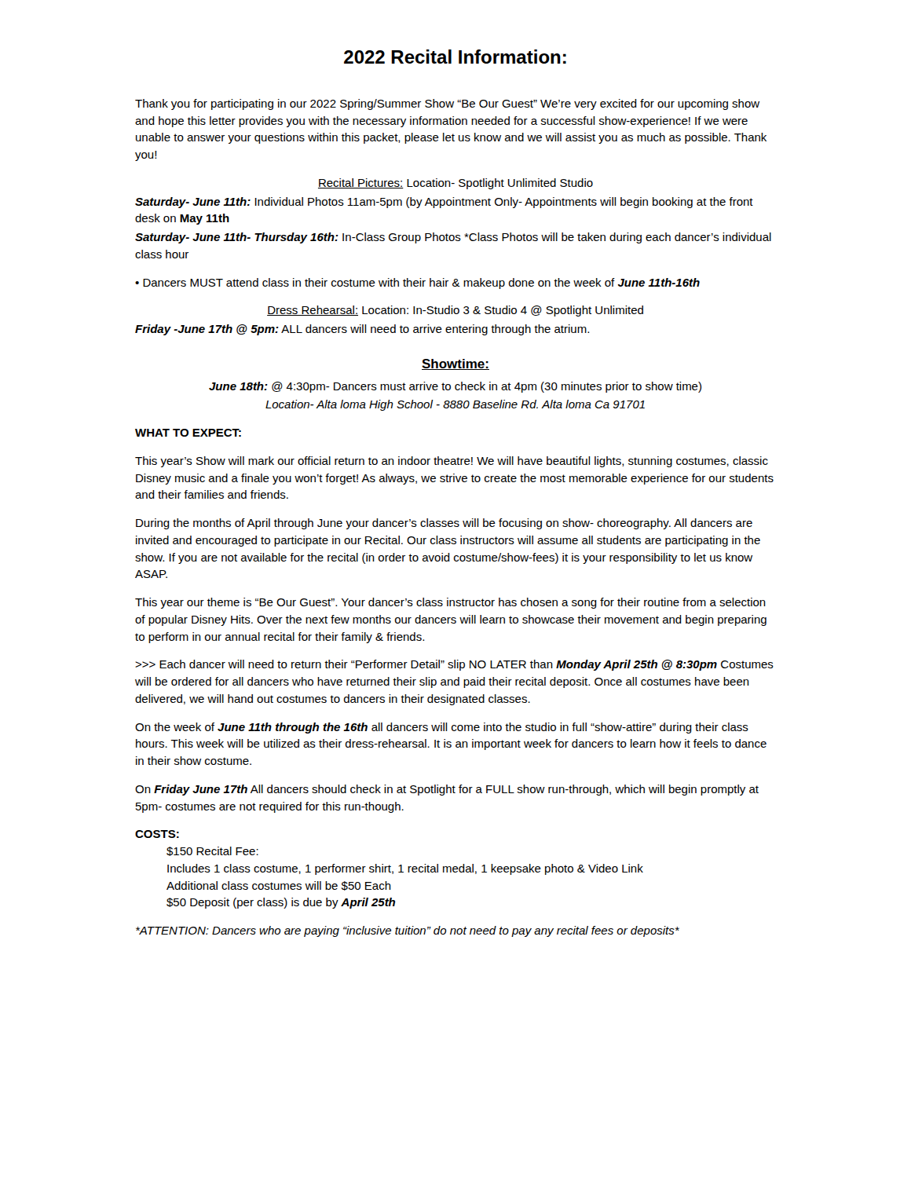2022 Recital Information:
Thank you for participating in our 2022 Spring/Summer Show “Be Our Guest” We’re very excited for our upcoming show and hope this letter provides you with the necessary information needed for a successful show-experience! If we were unable to answer your questions within this packet, please let us know and we will assist you as much as possible. Thank you!
Recital Pictures: Location- Spotlight Unlimited Studio
Saturday- June 11th: Individual Photos 11am-5pm (by Appointment Only- Appointments will begin booking at the front desk on May 11th
Saturday- June 11th- Thursday 16th: In-Class Group Photos *Class Photos will be taken during each dancer’s individual class hour
• Dancers MUST attend class in their costume with their hair & makeup done on the week of June 11th-16th
Dress Rehearsal: Location: In-Studio 3 & Studio 4 @ Spotlight Unlimited
Friday -June 17th @ 5pm: ALL dancers will need to arrive entering through the atrium.
Showtime:
June 18th: @ 4:30pm- Dancers must arrive to check in at 4pm (30 minutes prior to show time)
Location- Alta loma High School - 8880 Baseline Rd. Alta loma Ca 91701
WHAT TO EXPECT:
This year’s Show will mark our official return to an indoor theatre! We will have beautiful lights, stunning costumes, classic Disney music and a finale you won’t forget! As always, we strive to create the most memorable experience for our students and their families and friends.
During the months of April through June your dancer’s classes will be focusing on show- choreography. All dancers are invited and encouraged to participate in our Recital. Our class instructors will assume all students are participating in the show. If you are not available for the recital (in order to avoid costume/show-fees) it is your responsibility to let us know ASAP.
This year our theme is “Be Our Guest”. Your dancer’s class instructor has chosen a song for their routine from a selection of popular Disney Hits. Over the next few months our dancers will learn to showcase their movement and begin preparing to perform in our annual recital for their family & friends.
>>> Each dancer will need to return their “Performer Detail” slip NO LATER than Monday April 25th @ 8:30pm Costumes will be ordered for all dancers who have returned their slip and paid their recital deposit. Once all costumes have been delivered, we will hand out costumes to dancers in their designated classes.
On the week of June 11th through the 16th all dancers will come into the studio in full “show-attire” during their class hours. This week will be utilized as their dress-rehearsal. It is an important week for dancers to learn how it feels to dance in their show costume.
On Friday June 17th All dancers should check in at Spotlight for a FULL show run-through, which will begin promptly at 5pm- costumes are not required for this run-though.
COSTS:
$150 Recital Fee:
Includes 1 class costume, 1 performer shirt, 1 recital medal, 1 keepsake photo & Video Link
Additional class costumes will be $50 Each
$50 Deposit (per class) is due by April 25th
*ATTENTION: Dancers who are paying “inclusive tuition” do not need to pay any recital fees or deposits*